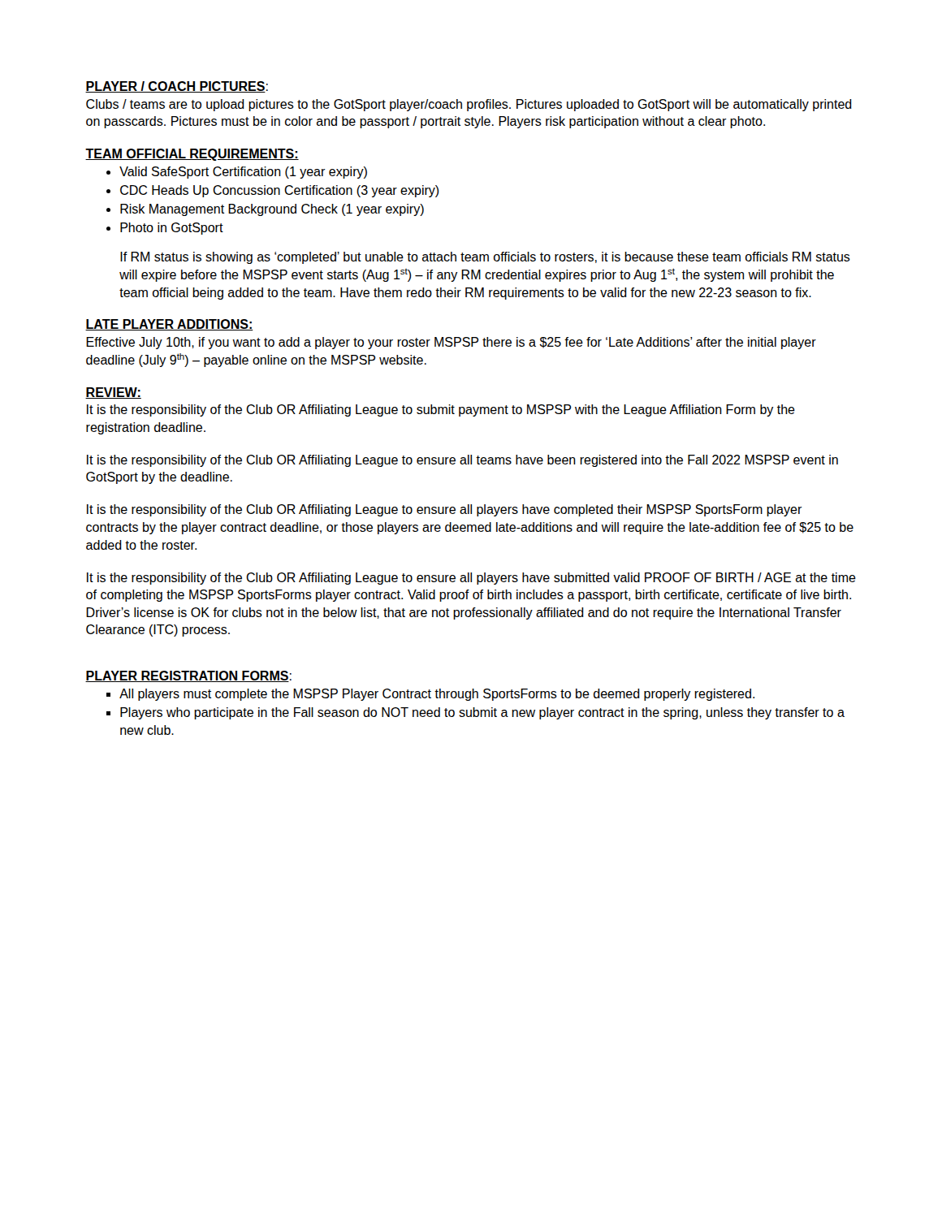PLAYER / COACH PICTURES
:
Clubs / teams are to upload pictures to the GotSport player/coach profiles. Pictures uploaded to GotSport will be automatically printed on passcards. Pictures must be in color and be passport / portrait style. Players risk participation without a clear photo.
TEAM OFFICIAL REQUIREMENTS:
Valid SafeSport Certification (1 year expiry)
CDC Heads Up Concussion Certification (3 year expiry)
Risk Management Background Check (1 year expiry)
Photo in GotSport
If RM status is showing as ‘completed’ but unable to attach team officials to rosters, it is because these team officials RM status will expire before the MSPSP event starts (Aug 1st) – if any RM credential expires prior to Aug 1st, the system will prohibit the team official being added to the team. Have them redo their RM requirements to be valid for the new 22-23 season to fix.
LATE PLAYER ADDITIONS:
Effective July 10th, if you want to add a player to your roster MSPSP there is a $25 fee for ‘Late Additions’ after the initial player deadline (July 9th) – payable online on the MSPSP website.
REVIEW:
It is the responsibility of the Club OR Affiliating League to submit payment to MSPSP with the League Affiliation Form by the registration deadline.
It is the responsibility of the Club OR Affiliating League to ensure all teams have been registered into the Fall 2022 MSPSP event in GotSport by the deadline.
It is the responsibility of the Club OR Affiliating League to ensure all players have completed their MSPSP SportsForm player contracts by the player contract deadline, or those players are deemed late-additions and will require the late-addition fee of $25 to be added to the roster.
It is the responsibility of the Club OR Affiliating League to ensure all players have submitted valid PROOF OF BIRTH / AGE at the time of completing the MSPSP SportsForms player contract. Valid proof of birth includes a passport, birth certificate, certificate of live birth. Driver’s license is OK for clubs not in the below list, that are not professionally affiliated and do not require the International Transfer Clearance (ITC) process.
PLAYER REGISTRATION FORMS
:
All players must complete the MSPSP Player Contract through SportsForms to be deemed properly registered.
Players who participate in the Fall season do NOT need to submit a new player contract in the spring, unless they transfer to a new club.